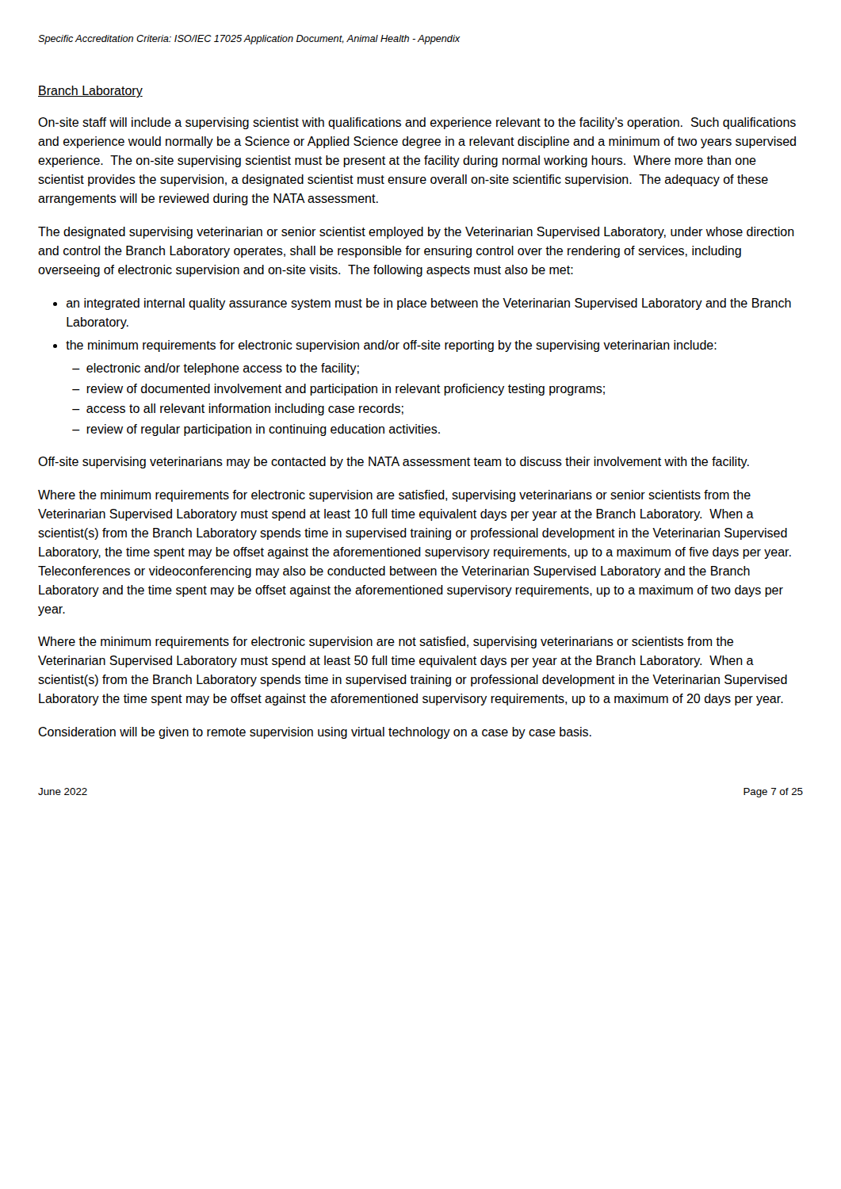Specific Accreditation Criteria: ISO/IEC 17025 Application Document, Animal Health - Appendix
Branch Laboratory
On-site staff will include a supervising scientist with qualifications and experience relevant to the facility’s operation. Such qualifications and experience would normally be a Science or Applied Science degree in a relevant discipline and a minimum of two years supervised experience. The on-site supervising scientist must be present at the facility during normal working hours. Where more than one scientist provides the supervision, a designated scientist must ensure overall on-site scientific supervision. The adequacy of these arrangements will be reviewed during the NATA assessment.
The designated supervising veterinarian or senior scientist employed by the Veterinarian Supervised Laboratory, under whose direction and control the Branch Laboratory operates, shall be responsible for ensuring control over the rendering of services, including overseeing of electronic supervision and on-site visits. The following aspects must also be met:
an integrated internal quality assurance system must be in place between the Veterinarian Supervised Laboratory and the Branch Laboratory.
the minimum requirements for electronic supervision and/or off-site reporting by the supervising veterinarian include:
electronic and/or telephone access to the facility;
review of documented involvement and participation in relevant proficiency testing programs;
access to all relevant information including case records;
review of regular participation in continuing education activities.
Off-site supervising veterinarians may be contacted by the NATA assessment team to discuss their involvement with the facility.
Where the minimum requirements for electronic supervision are satisfied, supervising veterinarians or senior scientists from the Veterinarian Supervised Laboratory must spend at least 10 full time equivalent days per year at the Branch Laboratory. When a scientist(s) from the Branch Laboratory spends time in supervised training or professional development in the Veterinarian Supervised Laboratory, the time spent may be offset against the aforementioned supervisory requirements, up to a maximum of five days per year. Teleconferences or videoconferencing may also be conducted between the Veterinarian Supervised Laboratory and the Branch Laboratory and the time spent may be offset against the aforementioned supervisory requirements, up to a maximum of two days per year.
Where the minimum requirements for electronic supervision are not satisfied, supervising veterinarians or scientists from the Veterinarian Supervised Laboratory must spend at least 50 full time equivalent days per year at the Branch Laboratory. When a scientist(s) from the Branch Laboratory spends time in supervised training or professional development in the Veterinarian Supervised Laboratory the time spent may be offset against the aforementioned supervisory requirements, up to a maximum of 20 days per year.
Consideration will be given to remote supervision using virtual technology on a case by case basis.
June 2022 Page 7 of 25